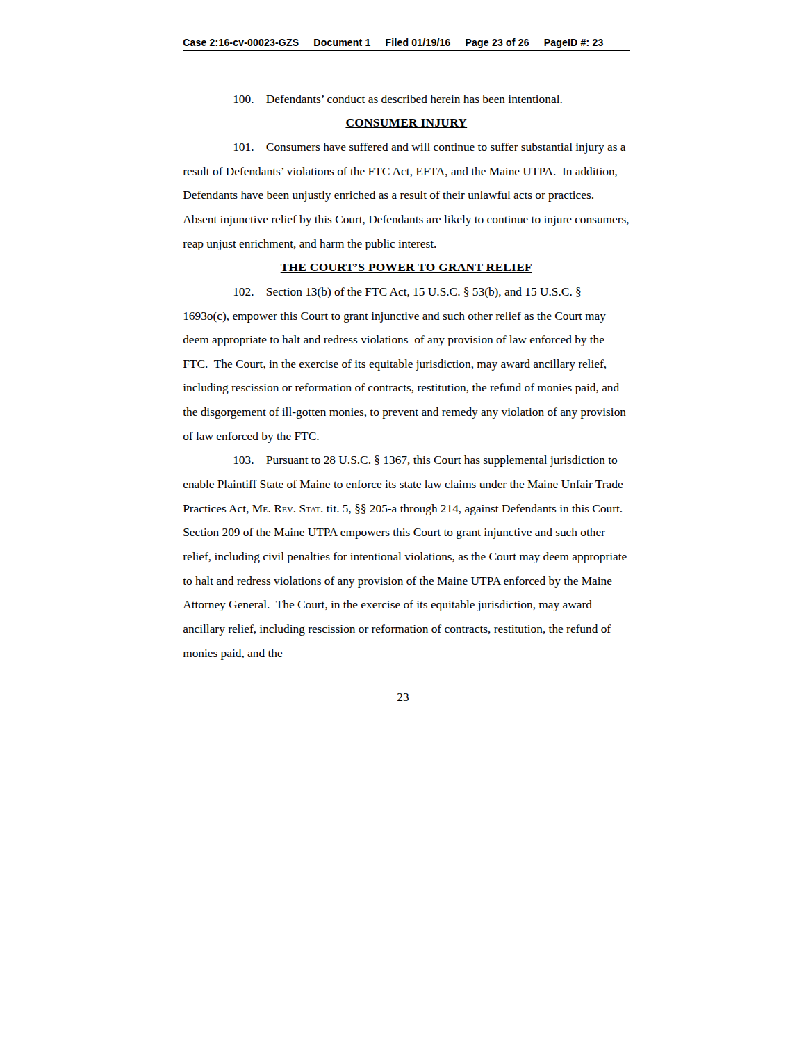Case 2:16-cv-00023-GZS Document 1 Filed 01/19/16 Page 23 of 26 PageID #: 23
100. Defendants’ conduct as described herein has been intentional.
CONSUMER INJURY
101. Consumers have suffered and will continue to suffer substantial injury as a result of Defendants’ violations of the FTC Act, EFTA, and the Maine UTPA. In addition, Defendants have been unjustly enriched as a result of their unlawful acts or practices. Absent injunctive relief by this Court, Defendants are likely to continue to injure consumers, reap unjust enrichment, and harm the public interest.
THE COURT’S POWER TO GRANT RELIEF
102. Section 13(b) of the FTC Act, 15 U.S.C. § 53(b), and 15 U.S.C. § 1693o(c), empower this Court to grant injunctive and such other relief as the Court may deem appropriate to halt and redress violations of any provision of law enforced by the FTC. The Court, in the exercise of its equitable jurisdiction, may award ancillary relief, including rescission or reformation of contracts, restitution, the refund of monies paid, and the disgorgement of ill-gotten monies, to prevent and remedy any violation of any provision of law enforced by the FTC.
103. Pursuant to 28 U.S.C. § 1367, this Court has supplemental jurisdiction to enable Plaintiff State of Maine to enforce its state law claims under the Maine Unfair Trade Practices Act, Me. Rev. Stat. tit. 5, §§ 205-a through 214, against Defendants in this Court. Section 209 of the Maine UTPA empowers this Court to grant injunctive and such other relief, including civil penalties for intentional violations, as the Court may deem appropriate to halt and redress violations of any provision of the Maine UTPA enforced by the Maine Attorney General. The Court, in the exercise of its equitable jurisdiction, may award ancillary relief, including rescission or reformation of contracts, restitution, the refund of monies paid, and the
23